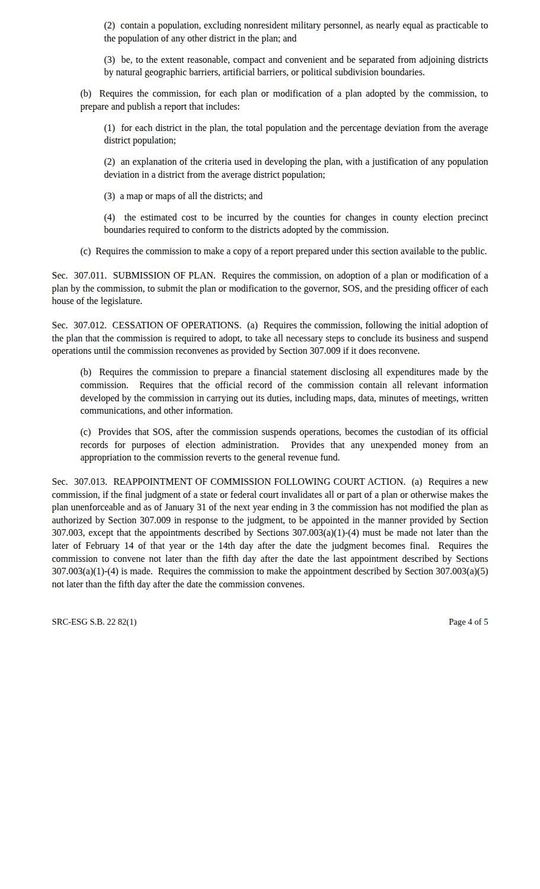(2) contain a population, excluding nonresident military personnel, as nearly equal as practicable to the population of any other district in the plan; and
(3) be, to the extent reasonable, compact and convenient and be separated from adjoining districts by natural geographic barriers, artificial barriers, or political subdivision boundaries.
(b) Requires the commission, for each plan or modification of a plan adopted by the commission, to prepare and publish a report that includes:
(1) for each district in the plan, the total population and the percentage deviation from the average district population;
(2) an explanation of the criteria used in developing the plan, with a justification of any population deviation in a district from the average district population;
(3) a map or maps of all the districts; and
(4) the estimated cost to be incurred by the counties for changes in county election precinct boundaries required to conform to the districts adopted by the commission.
(c) Requires the commission to make a copy of a report prepared under this section available to the public.
Sec. 307.011. SUBMISSION OF PLAN. Requires the commission, on adoption of a plan or modification of a plan by the commission, to submit the plan or modification to the governor, SOS, and the presiding officer of each house of the legislature.
Sec. 307.012. CESSATION OF OPERATIONS. (a) Requires the commission, following the initial adoption of the plan that the commission is required to adopt, to take all necessary steps to conclude its business and suspend operations until the commission reconvenes as provided by Section 307.009 if it does reconvene.
(b) Requires the commission to prepare a financial statement disclosing all expenditures made by the commission. Requires that the official record of the commission contain all relevant information developed by the commission in carrying out its duties, including maps, data, minutes of meetings, written communications, and other information.
(c) Provides that SOS, after the commission suspends operations, becomes the custodian of its official records for purposes of election administration. Provides that any unexpended money from an appropriation to the commission reverts to the general revenue fund.
Sec. 307.013. REAPPOINTMENT OF COMMISSION FOLLOWING COURT ACTION. (a) Requires a new commission, if the final judgment of a state or federal court invalidates all or part of a plan or otherwise makes the plan unenforceable and as of January 31 of the next year ending in 3 the commission has not modified the plan as authorized by Section 307.009 in response to the judgment, to be appointed in the manner provided by Section 307.003, except that the appointments described by Sections 307.003(a)(1)-(4) must be made not later than the later of February 14 of that year or the 14th day after the date the judgment becomes final. Requires the commission to convene not later than the fifth day after the date the last appointment described by Sections 307.003(a)(1)-(4) is made. Requires the commission to make the appointment described by Section 307.003(a)(5) not later than the fifth day after the date the commission convenes.
SRC-ESG S.B. 22 82(1)
Page 4 of 5